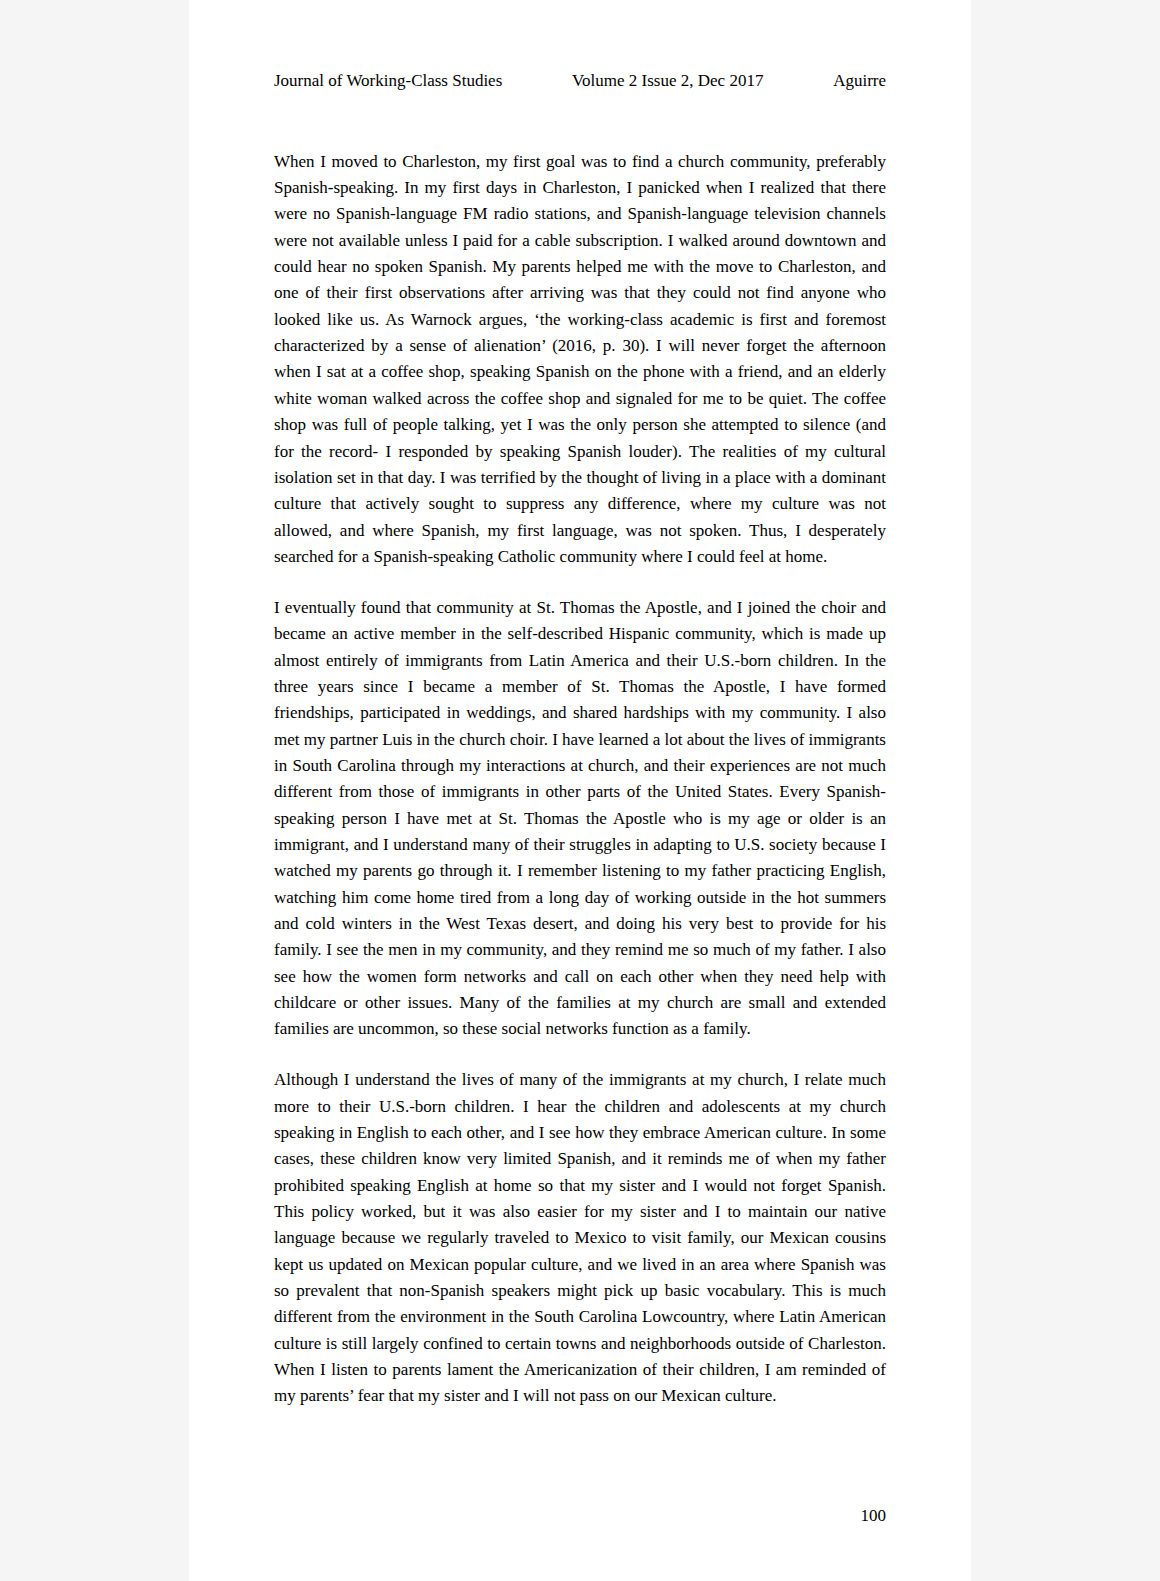Journal of Working-Class Studies Volume 2 Issue 2, Dec 2017 Aguirre
When I moved to Charleston, my first goal was to find a church community, preferably Spanish-speaking. In my first days in Charleston, I panicked when I realized that there were no Spanish-language FM radio stations, and Spanish-language television channels were not available unless I paid for a cable subscription. I walked around downtown and could hear no spoken Spanish. My parents helped me with the move to Charleston, and one of their first observations after arriving was that they could not find anyone who looked like us. As Warnock argues, ‘the working-class academic is first and foremost characterized by a sense of alienation’ (2016, p. 30). I will never forget the afternoon when I sat at a coffee shop, speaking Spanish on the phone with a friend, and an elderly white woman walked across the coffee shop and signaled for me to be quiet. The coffee shop was full of people talking, yet I was the only person she attempted to silence (and for the record- I responded by speaking Spanish louder). The realities of my cultural isolation set in that day. I was terrified by the thought of living in a place with a dominant culture that actively sought to suppress any difference, where my culture was not allowed, and where Spanish, my first language, was not spoken. Thus, I desperately searched for a Spanish-speaking Catholic community where I could feel at home.
I eventually found that community at St. Thomas the Apostle, and I joined the choir and became an active member in the self-described Hispanic community, which is made up almost entirely of immigrants from Latin America and their U.S.-born children. In the three years since I became a member of St. Thomas the Apostle, I have formed friendships, participated in weddings, and shared hardships with my community. I also met my partner Luis in the church choir. I have learned a lot about the lives of immigrants in South Carolina through my interactions at church, and their experiences are not much different from those of immigrants in other parts of the United States. Every Spanish-speaking person I have met at St. Thomas the Apostle who is my age or older is an immigrant, and I understand many of their struggles in adapting to U.S. society because I watched my parents go through it. I remember listening to my father practicing English, watching him come home tired from a long day of working outside in the hot summers and cold winters in the West Texas desert, and doing his very best to provide for his family. I see the men in my community, and they remind me so much of my father. I also see how the women form networks and call on each other when they need help with childcare or other issues. Many of the families at my church are small and extended families are uncommon, so these social networks function as a family.
Although I understand the lives of many of the immigrants at my church, I relate much more to their U.S.-born children. I hear the children and adolescents at my church speaking in English to each other, and I see how they embrace American culture. In some cases, these children know very limited Spanish, and it reminds me of when my father prohibited speaking English at home so that my sister and I would not forget Spanish. This policy worked, but it was also easier for my sister and I to maintain our native language because we regularly traveled to Mexico to visit family, our Mexican cousins kept us updated on Mexican popular culture, and we lived in an area where Spanish was so prevalent that non-Spanish speakers might pick up basic vocabulary. This is much different from the environment in the South Carolina Lowcountry, where Latin American culture is still largely confined to certain towns and neighborhoods outside of Charleston. When I listen to parents lament the Americanization of their children, I am reminded of my parents’ fear that my sister and I will not pass on our Mexican culture.
100